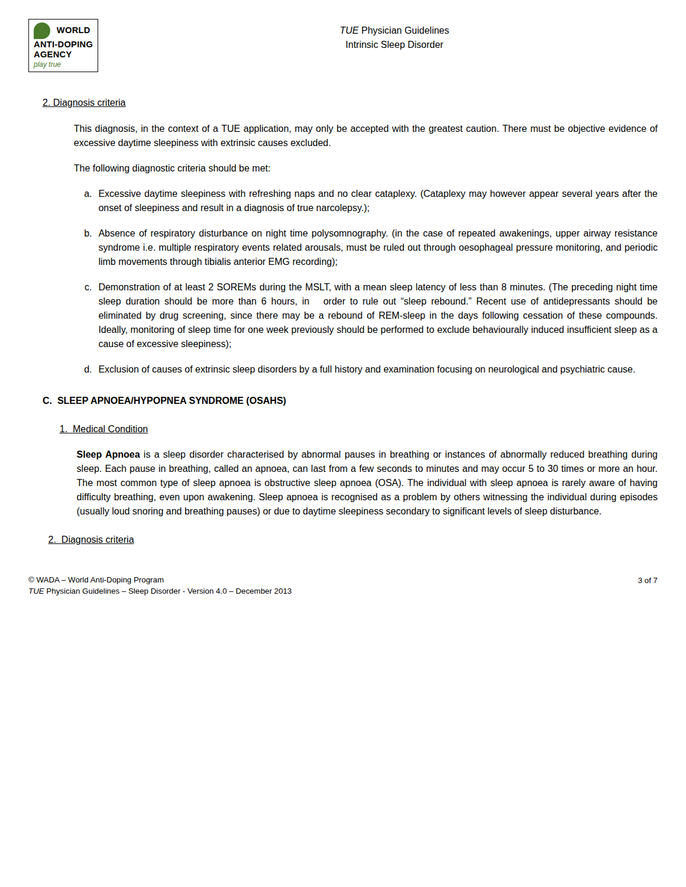WORLD
ANTI-DOPING
AGENCY
play true
TUE Physician Guidelines
Intrinsic Sleep Disorder
2. Diagnosis criteria
This diagnosis, in the context of a TUE application, may only be accepted with the greatest caution. There must be objective evidence of excessive daytime sleepiness with extrinsic causes excluded.
The following diagnostic criteria should be met:
Excessive daytime sleepiness with refreshing naps and no clear cataplexy. (Cataplexy may however appear several years after the onset of sleepiness and result in a diagnosis of true narcolepsy.);
Absence of respiratory disturbance on night time polysomnography. (in the case of repeated awakenings, upper airway resistance syndrome i.e. multiple respiratory events related arousals, must be ruled out through oesophageal pressure monitoring, and periodic limb movements through tibialis anterior EMG recording);
Demonstration of at least 2 SOREMs during the MSLT, with a mean sleep latency of less than 8 minutes. (The preceding night time sleep duration should be more than 6 hours, in order to rule out “sleep rebound.” Recent use of antidepressants should be eliminated by drug screening, since there may be a rebound of REM-sleep in the days following cessation of these compounds. Ideally, monitoring of sleep time for one week previously should be performed to exclude behaviourally induced insufficient sleep as a cause of excessive sleepiness);
Exclusion of causes of extrinsic sleep disorders by a full history and examination focusing on neurological and psychiatric cause.
C. SLEEP APNOEA/HYPOPNEA SYNDROME (OSAHS)
1. Medical Condition
Sleep Apnoea is a sleep disorder characterised by abnormal pauses in breathing or instances of abnormally reduced breathing during sleep. Each pause in breathing, called an apnoea, can last from a few seconds to minutes and may occur 5 to 30 times or more an hour. The most common type of sleep apnoea is obstructive sleep apnoea (OSA). The individual with sleep apnoea is rarely aware of having difficulty breathing, even upon awakening. Sleep apnoea is recognised as a problem by others witnessing the individual during episodes (usually loud snoring and breathing pauses) or due to daytime sleepiness secondary to significant levels of sleep disturbance.
2. Diagnosis criteria
© WADA – World Anti-Doping Program
TUE Physician Guidelines – Sleep Disorder - Version 4.0 – December 2013
3 of 7